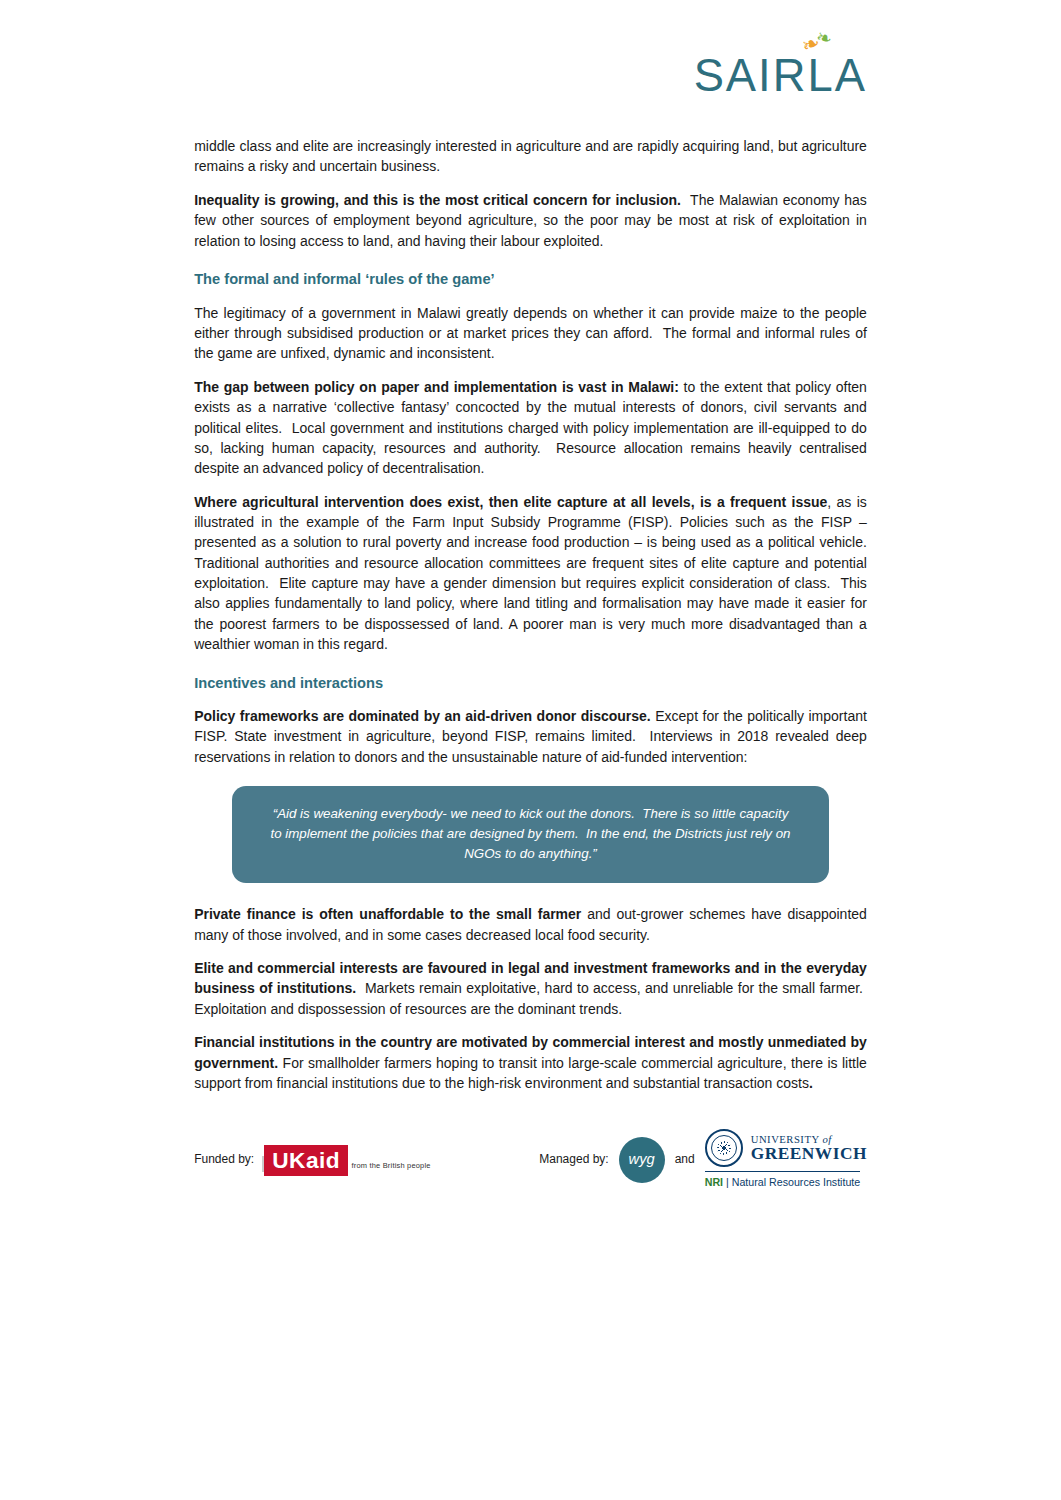SAI❧❧RLA
middle class and elite are increasingly interested in agriculture and are rapidly acquiring land, but agriculture remains a risky and uncertain business.
Inequality is growing, and this is the most critical concern for inclusion. The Malawian economy has few other sources of employment beyond agriculture, so the poor may be most at risk of exploitation in relation to losing access to land, and having their labour exploited.
The formal and informal ‘rules of the game’
The legitimacy of a government in Malawi greatly depends on whether it can provide maize to the people either through subsidised production or at market prices they can afford. The formal and informal rules of the game are unfixed, dynamic and inconsistent.
The gap between policy on paper and implementation is vast in Malawi: to the extent that policy often exists as a narrative ‘collective fantasy’ concocted by the mutual interests of donors, civil servants and political elites. Local government and institutions charged with policy implementation are ill-equipped to do so, lacking human capacity, resources and authority. Resource allocation remains heavily centralised despite an advanced policy of decentralisation.
Where agricultural intervention does exist, then elite capture at all levels, is a frequent issue, as is illustrated in the example of the Farm Input Subsidy Programme (FISP). Policies such as the FISP – presented as a solution to rural poverty and increase food production – is being used as a political vehicle. Traditional authorities and resource allocation committees are frequent sites of elite capture and potential exploitation. Elite capture may have a gender dimension but requires explicit consideration of class. This also applies fundamentally to land policy, where land titling and formalisation may have made it easier for the poorest farmers to be dispossessed of land. A poorer man is very much more disadvantaged than a wealthier woman in this regard.
Incentives and interactions
Policy frameworks are dominated by an aid-driven donor discourse. Except for the politically important FISP. State investment in agriculture, beyond FISP, remains limited. Interviews in 2018 revealed deep reservations in relation to donors and the unsustainable nature of aid-funded intervention:
“Aid is weakening everybody- we need to kick out the donors. There is so little capacity to implement the policies that are designed by them. In the end, the Districts just rely on NGOs to do anything.”
Private finance is often unaffordable to the small farmer and out-grower schemes have disappointed many of those involved, and in some cases decreased local food security.
Elite and commercial interests are favoured in legal and investment frameworks and in the everyday business of institutions. Markets remain exploitative, hard to access, and unreliable for the small farmer. Exploitation and dispossession of resources are the dominant trends.
Financial institutions in the country are motivated by commercial interest and mostly unmediated by government. For smallholder farmers hoping to transit into large-scale commercial agriculture, there is little support from financial institutions due to the high-risk environment and substantial transaction costs.
Funded by: UKaid from the British people
Managed by: wyg and UNIVERSITY of
GREENWICH NRI | Natural Resources Institute